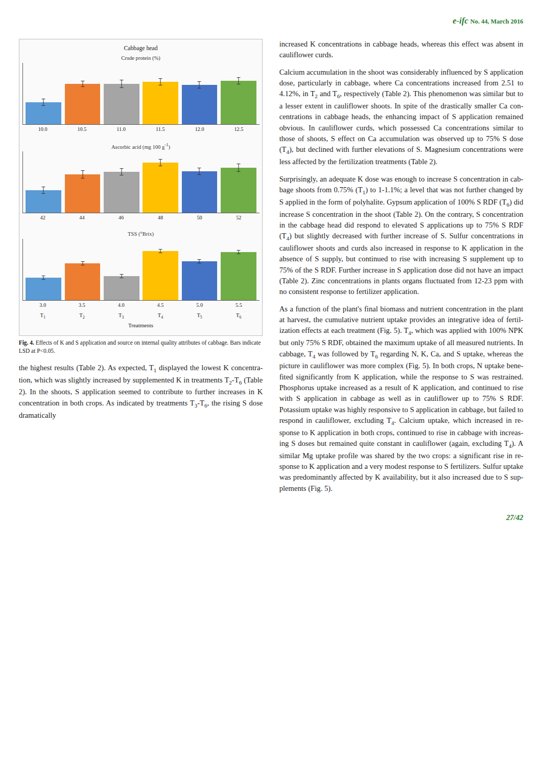e-ifc No. 44, March 2016
Cabbage head
Crude protein (%)
10.010.511.011.512.012.5
Ascorbic acid (mg 100 g-1)
424446485052
TSS (°Brix)
3.03.54.04.55.05.5
T1 T2 T3 T4 T5 T6
Treatments
Fig. 4. Effects of K and S application and source on internal quality attributes of cabbage. Bars indicate LSD at P<0.05.
the highest results (Table 2). As expected, T1 displayed the lowest K concentration, which was slightly increased by supplemented K in treatments T2-T6 (Table 2). In the shoots, S application seemed to contribute to further increases in K concentration in both crops. As indicated by treatments T3-T6, the rising S dose dramatically
increased K concentrations in cabbage heads, whereas this effect was absent in cauliflower curds.
Calcium accumulation in the shoot was considerably influenced by S application dose, particularly in cabbage, where Ca concentrations increased from 2.51 to 4.12%, in T2 and T6, respectively (Table 2). This phenomenon was similar but to a lesser extent in cauliflower shoots. In spite of the drastically smaller Ca concentrations in cabbage heads, the enhancing impact of S application remained obvious. In cauliflower curds, which possessed Ca concentrations similar to those of shoots, S effect on Ca accumulation was observed up to 75% S dose (T4), but declined with further elevations of S. Magnesium concentrations were less affected by the fertilization treatments (Table 2).
Surprisingly, an adequate K dose was enough to increase S concentration in cabbage shoots from 0.75% (T1) to 1-1.1%; a level that was not further changed by S applied in the form of polyhalite. Gypsum application of 100% S RDF (T6) did increase S concentration in the shoot (Table 2). On the contrary, S concentration in the cabbage head did respond to elevated S applications up to 75% S RDF (T4) but slightly decreased with further increase of S. Sulfur concentrations in cauliflower shoots and curds also increased in response to K application in the absence of S supply, but continued to rise with increasing S supplement up to 75% of the S RDF. Further increase in S application dose did not have an impact (Table 2). Zinc concentrations in plants organs fluctuated from 12-23 ppm with no consistent response to fertilizer application.
As a function of the plant's final biomass and nutrient concentration in the plant at harvest, the cumulative nutrient uptake provides an integrative idea of fertilization effects at each treatment (Fig. 5). T4, which was applied with 100% NPK but only 75% S RDF, obtained the maximum uptake of all measured nutrients. In cabbage, T4 was followed by T6 regarding N, K, Ca, and S uptake, whereas the picture in cauliflower was more complex (Fig. 5). In both crops, N uptake benefited significantly from K application, while the response to S was restrained. Phosphorus uptake increased as a result of K application, and continued to rise with S application in cabbage as well as in cauliflower up to 75% S RDF. Potassium uptake was highly responsive to S application in cabbage, but failed to respond in cauliflower, excluding T4. Calcium uptake, which increased in response to K application in both crops, continued to rise in cabbage with increasing S doses but remained quite constant in cauliflower (again, excluding T4). A similar Mg uptake profile was shared by the two crops: a significant rise in response to K application and a very modest response to S fertilizers. Sulfur uptake was predominantly affected by K availability, but it also increased due to S supplements (Fig. 5).
27/42